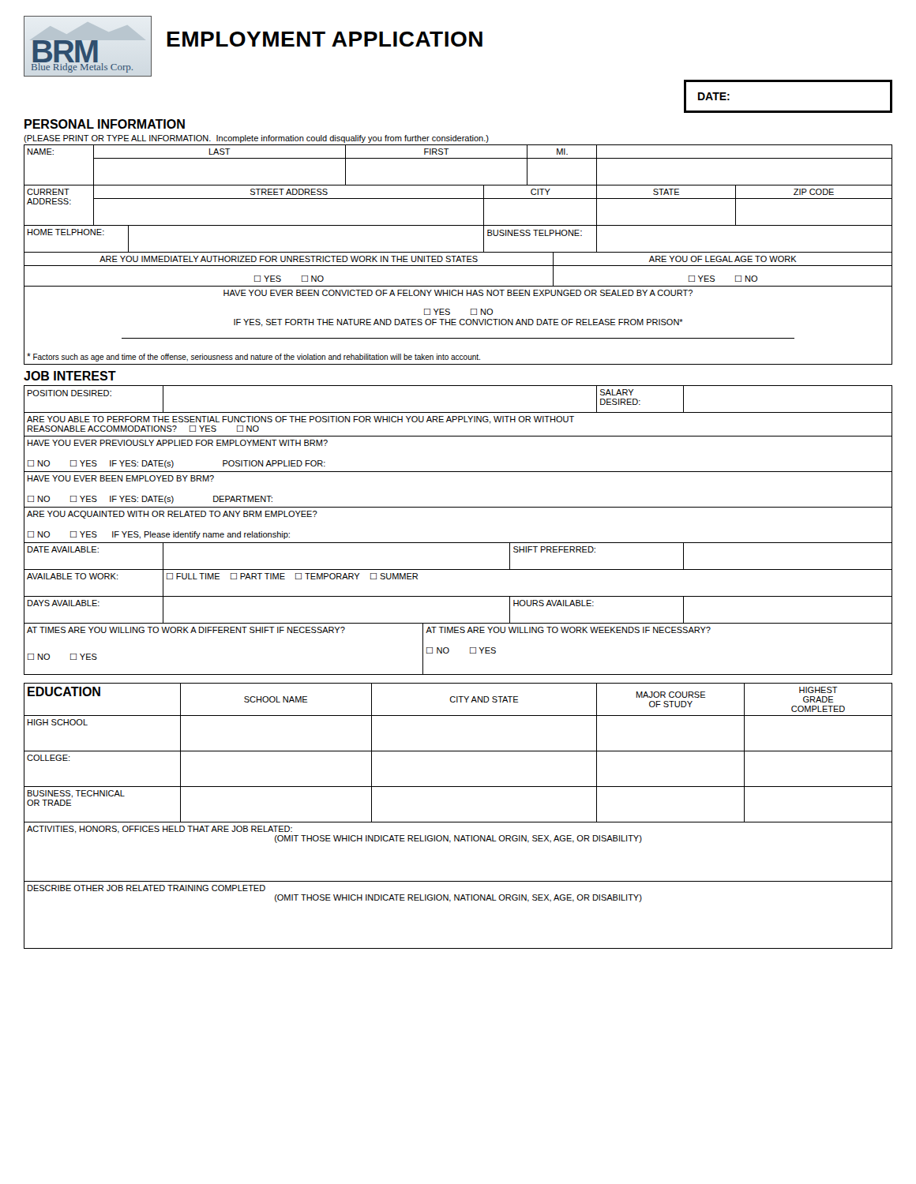BRM
Blue Ridge Metals Corp.
EMPLOYMENT APPLICATION
DATE:
PERSONAL INFORMATION
(PLEASE PRINT OR TYPE ALL INFORMATION. Incomplete information could disqualify you from further consideration.)
| NAME: | LAST | FIRST | MI. | |
| CURRENT ADDRESS: | STREET ADDRESS | CITY | STATE | ZIP CODE |
| HOME TELPHONE: | | BUSINESS TELPHONE : | |
| ARE YOU IMMEDIATELY AUTHORIZED FOR UNRESTRICTED WORK IN THE UNITED STATES | ARE YOU OF LEGAL AGE TO WORK |
| ☐ YES ☐ NO | ☐ YES ☐ NO |
| HAVE YOU EVER BEEN CONVICTED OF A FELONY WHICH HAS NOT BEEN EXPUNGED OR SEALED BY A COURT? ☐ YES ☐ NO IF YES, SET FORTH THE NATURE AND DATES OF THE CONVICTION AND DATE OF RELEASE FROM PRISON* * Factors such as age and time of the offense, seriousness and nature of the violation and rehabilitation will be taken into account. |
JOB INTEREST
| POSITION DESIRED : | | SALARY DESIRED: | |
| ARE YOU ABLE TO PERFORM THE ESSENTIAL FUNCTIONS OF THE POSITION FOR WHICH YOU ARE APPLYING, WITH OR WITHOUT REASONABLE ACCOMMODATIONS? ☐ YES ☐ NO |
| HAVE YOU EVER PREVIOUSLY APPLIED FOR EMPLOYMENT WITH BRM? ☐ NO ☐ YES IF YES: DATE(s) POSITION APPLIED FOR: |
| HAVE YOU EVER BEEN EMPLOYED BY BRM? ☐ NO ☐ YES IF YES: DATE(s) DEPARTMENT: |
| ARE YOU ACQUAINTED WITH OR RELATED TO ANY BRM EMPLOYEE? ☐ NO ☐ YES IF YES, Please identify name and relationship: |
| DATE AVAILABLE: | | SHIFT PREFERRED: | |
| AVAILABLE TO WORK: | ☐ FULL TIME ☐ PART TIME ☐ TEMPORARY ☐ SUMMER |
| DAYS AVAILABLE: | | HOURS AVAILABLE: | |
| AT TIMES ARE YOU WILLING TO WORK A DIFFERENT SHIFT IF NECESSARY? ☐ NO ☐ YES | AT TIMES ARE YOU WILLING TO WORK WEEKENDS IF NECESSARY? ☐ NO ☐ YES |
| EDUCATION | SCHOOL NAME | CITY AND STATE | MAJOR COURSE OF STUDY | HIGHEST GRADE COMPLETED |
| HIGH SCHOOL | | | | |
| COLLEGE: | | | | |
| BUSINESS, TECHNICAL OR TRADE | | | | |
| ACTIVITIES, HONORS, OFFICES HELD THAT ARE JOB RELATED: (OMIT THOSE WHICH INDICATE RELIGION, NATIONAL ORGIN, SEX, AGE, OR DISABILITY) |
| DESCRIBE OTHER JOB RELATED TRAINING COMPLETED (OMIT THOSE WHICH INDICATE RELIGION, NATIONAL ORGIN, SEX, AGE, OR DISABILITY) |